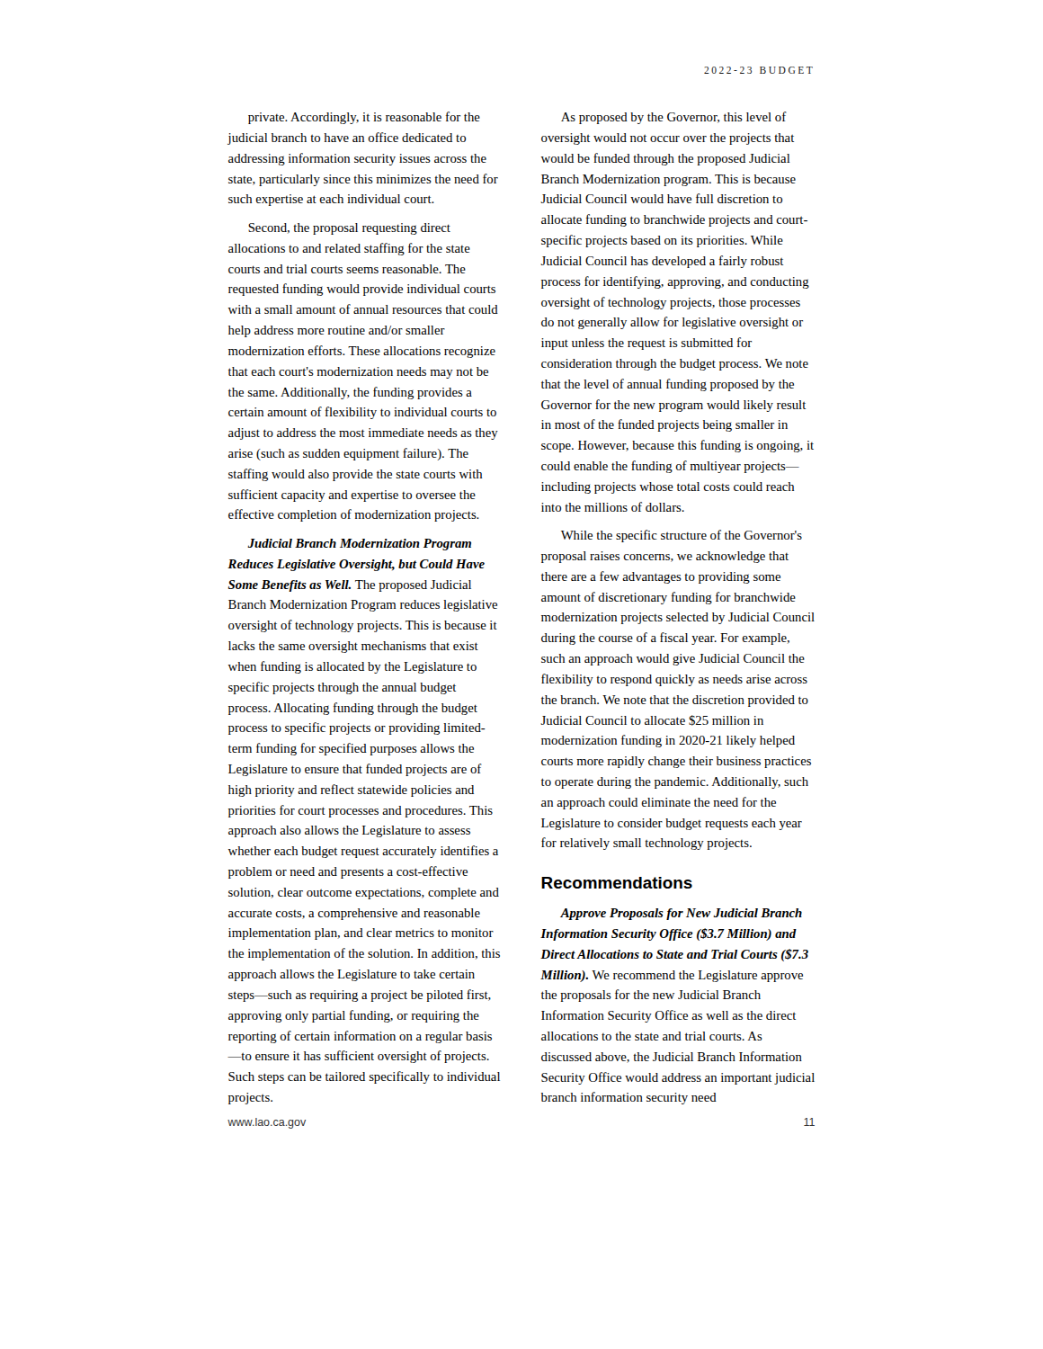2022-23 BUDGET
private. Accordingly, it is reasonable for the judicial branch to have an office dedicated to addressing information security issues across the state, particularly since this minimizes the need for such expertise at each individual court.
Second, the proposal requesting direct allocations to and related staffing for the state courts and trial courts seems reasonable. The requested funding would provide individual courts with a small amount of annual resources that could help address more routine and/or smaller modernization efforts. These allocations recognize that each court's modernization needs may not be the same. Additionally, the funding provides a certain amount of flexibility to individual courts to adjust to address the most immediate needs as they arise (such as sudden equipment failure). The staffing would also provide the state courts with sufficient capacity and expertise to oversee the effective completion of modernization projects.
Judicial Branch Modernization Program Reduces Legislative Oversight, but Could Have Some Benefits as Well. The proposed Judicial Branch Modernization Program reduces legislative oversight of technology projects. This is because it lacks the same oversight mechanisms that exist when funding is allocated by the Legislature to specific projects through the annual budget process. Allocating funding through the budget process to specific projects or providing limited-term funding for specified purposes allows the Legislature to ensure that funded projects are of high priority and reflect statewide policies and priorities for court processes and procedures. This approach also allows the Legislature to assess whether each budget request accurately identifies a problem or need and presents a cost-effective solution, clear outcome expectations, complete and accurate costs, a comprehensive and reasonable implementation plan, and clear metrics to monitor the implementation of the solution. In addition, this approach allows the Legislature to take certain steps—such as requiring a project be piloted first, approving only partial funding, or requiring the reporting of certain information on a regular basis—to ensure it has sufficient oversight of projects. Such steps can be tailored specifically to individual projects.
As proposed by the Governor, this level of oversight would not occur over the projects that would be funded through the proposed Judicial Branch Modernization program. This is because Judicial Council would have full discretion to allocate funding to branchwide projects and court-specific projects based on its priorities. While Judicial Council has developed a fairly robust process for identifying, approving, and conducting oversight of technology projects, those processes do not generally allow for legislative oversight or input unless the request is submitted for consideration through the budget process. We note that the level of annual funding proposed by the Governor for the new program would likely result in most of the funded projects being smaller in scope. However, because this funding is ongoing, it could enable the funding of multiyear projects—including projects whose total costs could reach into the millions of dollars.
While the specific structure of the Governor's proposal raises concerns, we acknowledge that there are a few advantages to providing some amount of discretionary funding for branchwide modernization projects selected by Judicial Council during the course of a fiscal year. For example, such an approach would give Judicial Council the flexibility to respond quickly as needs arise across the branch. We note that the discretion provided to Judicial Council to allocate $25 million in modernization funding in 2020-21 likely helped courts more rapidly change their business practices to operate during the pandemic. Additionally, such an approach could eliminate the need for the Legislature to consider budget requests each year for relatively small technology projects.
Recommendations
Approve Proposals for New Judicial Branch Information Security Office ($3.7 Million) and Direct Allocations to State and Trial Courts ($7.3 Million). We recommend the Legislature approve the proposals for the new Judicial Branch Information Security Office as well as the direct allocations to the state and trial courts. As discussed above, the Judicial Branch Information Security Office would address an important judicial branch information security need
www.lao.ca.gov 11